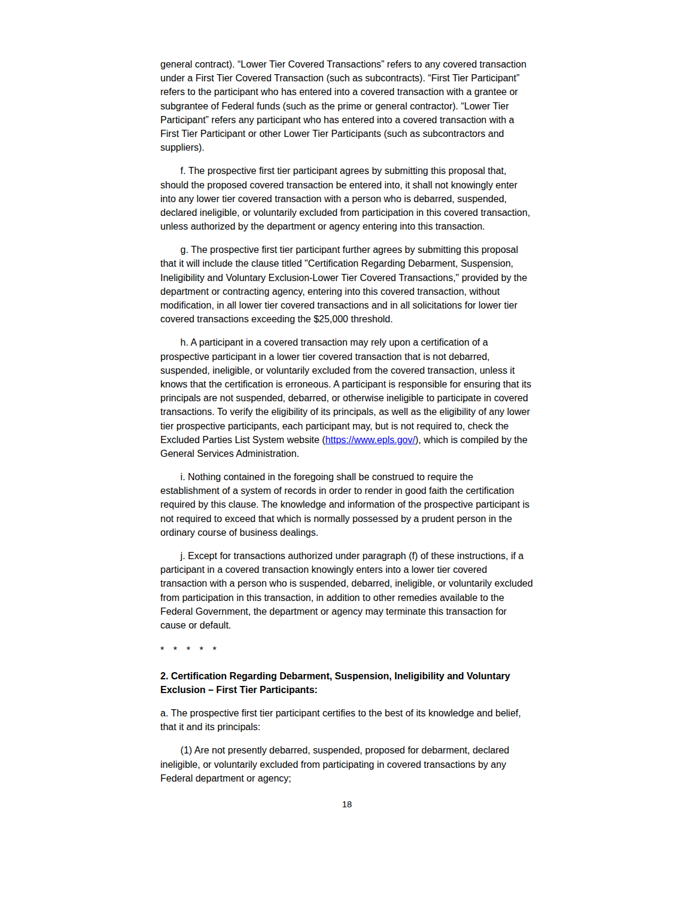general contract). “Lower Tier Covered Transactions” refers to any covered transaction under a First Tier Covered Transaction (such as subcontracts). “First Tier Participant” refers to the participant who has entered into a covered transaction with a grantee or subgrantee of Federal funds (such as the prime or general contractor). “Lower Tier Participant” refers any participant who has entered into a covered transaction with a First Tier Participant or other Lower Tier Participants (such as subcontractors and suppliers).
f. The prospective first tier participant agrees by submitting this proposal that, should the proposed covered transaction be entered into, it shall not knowingly enter into any lower tier covered transaction with a person who is debarred, suspended, declared ineligible, or voluntarily excluded from participation in this covered transaction, unless authorized by the department or agency entering into this transaction.
g. The prospective first tier participant further agrees by submitting this proposal that it will include the clause titled "Certification Regarding Debarment, Suspension, Ineligibility and Voluntary Exclusion-Lower Tier Covered Transactions," provided by the department or contracting agency, entering into this covered transaction, without modification, in all lower tier covered transactions and in all solicitations for lower tier covered transactions exceeding the $25,000 threshold.
h. A participant in a covered transaction may rely upon a certification of a prospective participant in a lower tier covered transaction that is not debarred, suspended, ineligible, or voluntarily excluded from the covered transaction, unless it knows that the certification is erroneous. A participant is responsible for ensuring that its principals are not suspended, debarred, or otherwise ineligible to participate in covered transactions. To verify the eligibility of its principals, as well as the eligibility of any lower tier prospective participants, each participant may, but is not required to, check the Excluded Parties List System website (https://www.epls.gov/), which is compiled by the General Services Administration.
i. Nothing contained in the foregoing shall be construed to require the establishment of a system of records in order to render in good faith the certification required by this clause. The knowledge and information of the prospective participant is not required to exceed that which is normally possessed by a prudent person in the ordinary course of business dealings.
j. Except for transactions authorized under paragraph (f) of these instructions, if a participant in a covered transaction knowingly enters into a lower tier covered transaction with a person who is suspended, debarred, ineligible, or voluntarily excluded from participation in this transaction, in addition to other remedies available to the Federal Government, the department or agency may terminate this transaction for cause or default.
* * * * *
2. Certification Regarding Debarment, Suspension, Ineligibility and Voluntary Exclusion – First Tier Participants:
a. The prospective first tier participant certifies to the best of its knowledge and belief, that it and its principals:
(1) Are not presently debarred, suspended, proposed for debarment, declared ineligible, or voluntarily excluded from participating in covered transactions by any Federal department or agency;
18